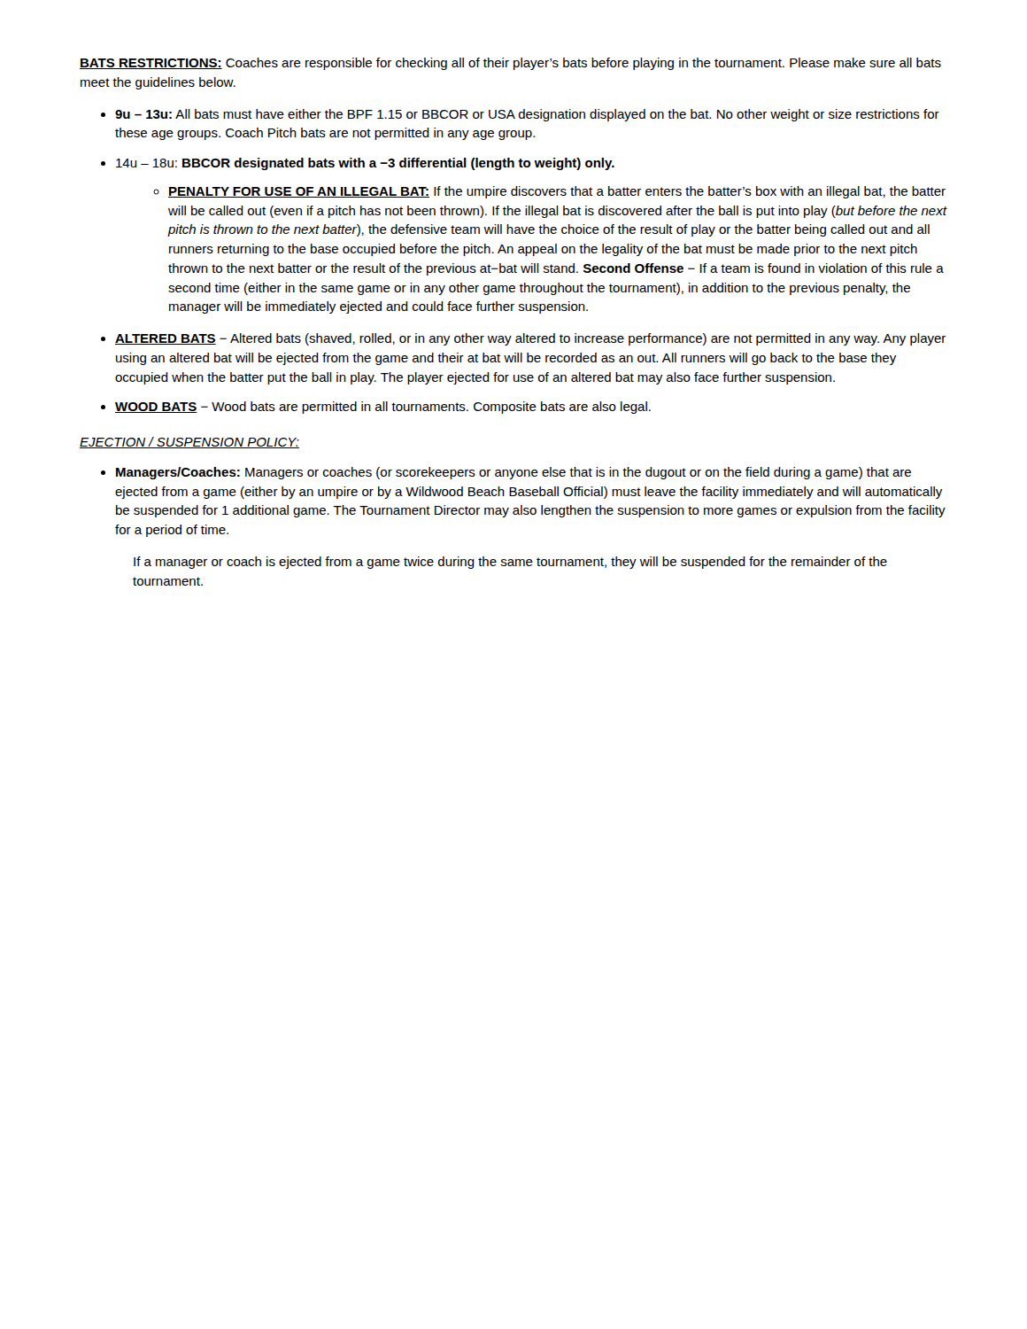BATS RESTRICTIONS: Coaches are responsible for checking all of their player’s bats before playing in the tournament. Please make sure all bats meet the guidelines below.
9u – 13u: All bats must have either the BPF 1.15 or BBCOR or USA designation displayed on the bat. No other weight or size restrictions for these age groups. Coach Pitch bats are not permitted in any age group.
14u – 18u: BBCOR designated bats with a −3 differential (length to weight) only.
PENALTY FOR USE OF AN ILLEGAL BAT: If the umpire discovers that a batter enters the batter’s box with an illegal bat, the batter will be called out (even if a pitch has not been thrown). If the illegal bat is discovered after the ball is put into play (but before the next pitch is thrown to the next batter), the defensive team will have the choice of the result of play or the batter being called out and all runners returning to the base occupied before the pitch. An appeal on the legality of the bat must be made prior to the next pitch thrown to the next batter or the result of the previous at−bat will stand. Second Offense − If a team is found in violation of this rule a second time (either in the same game or in any other game throughout the tournament), in addition to the previous penalty, the manager will be immediately ejected and could face further suspension.
ALTERED BATS − Altered bats (shaved, rolled, or in any other way altered to increase performance) are not permitted in any way. Any player using an altered bat will be ejected from the game and their at bat will be recorded as an out. All runners will go back to the base they occupied when the batter put the ball in play. The player ejected for use of an altered bat may also face further suspension.
WOOD BATS − Wood bats are permitted in all tournaments. Composite bats are also legal.
EJECTION / SUSPENSION POLICY:
Managers/Coaches: Managers or coaches (or scorekeepers or anyone else that is in the dugout or on the field during a game) that are ejected from a game (either by an umpire or by a Wildwood Beach Baseball Official) must leave the facility immediately and will automatically be suspended for 1 additional game. The Tournament Director may also lengthen the suspension to more games or expulsion from the facility for a period of time.
If a manager or coach is ejected from a game twice during the same tournament, they will be suspended for the remainder of the tournament.